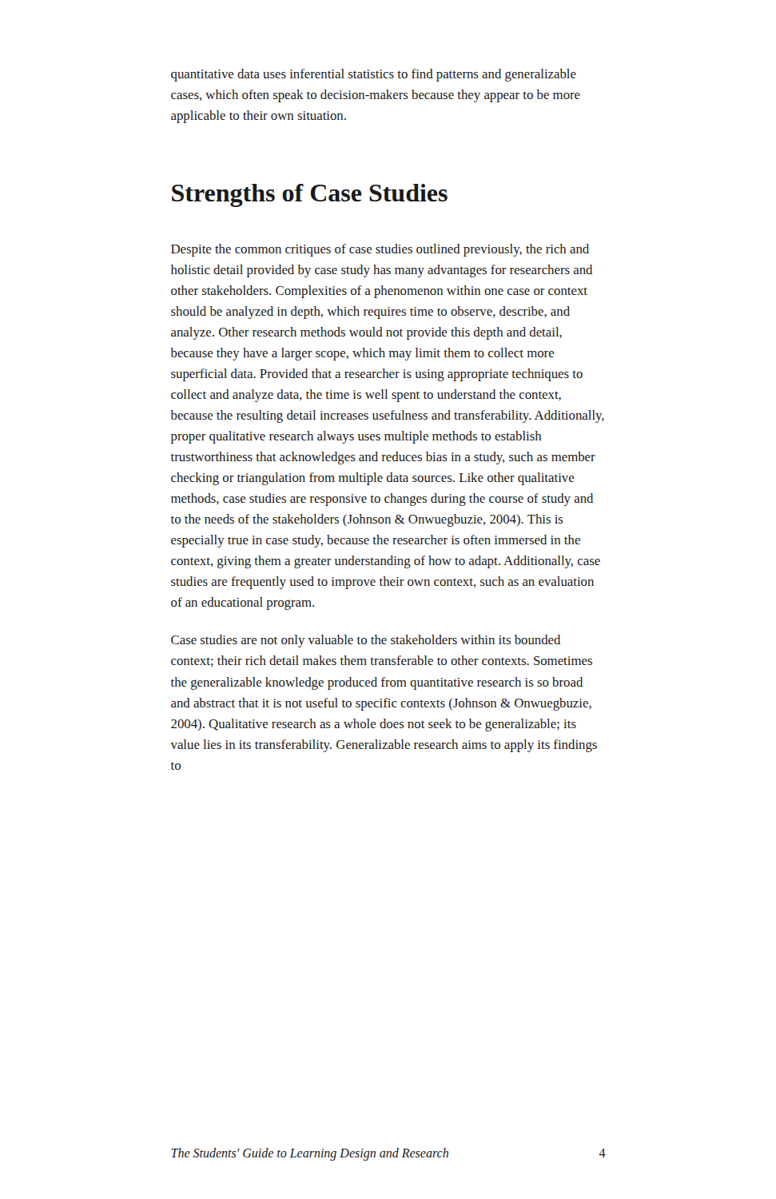quantitative data uses inferential statistics to find patterns and generalizable cases, which often speak to decision-makers because they appear to be more applicable to their own situation.
Strengths of Case Studies
Despite the common critiques of case studies outlined previously, the rich and holistic detail provided by case study has many advantages for researchers and other stakeholders. Complexities of a phenomenon within one case or context should be analyzed in depth, which requires time to observe, describe, and analyze. Other research methods would not provide this depth and detail, because they have a larger scope, which may limit them to collect more superficial data. Provided that a researcher is using appropriate techniques to collect and analyze data, the time is well spent to understand the context, because the resulting detail increases usefulness and transferability. Additionally, proper qualitative research always uses multiple methods to establish trustworthiness that acknowledges and reduces bias in a study, such as member checking or triangulation from multiple data sources. Like other qualitative methods, case studies are responsive to changes during the course of study and to the needs of the stakeholders (Johnson & Onwuegbuzie, 2004). This is especially true in case study, because the researcher is often immersed in the context, giving them a greater understanding of how to adapt. Additionally, case studies are frequently used to improve their own context, such as an evaluation of an educational program.
Case studies are not only valuable to the stakeholders within its bounded context; their rich detail makes them transferable to other contexts. Sometimes the generalizable knowledge produced from quantitative research is so broad and abstract that it is not useful to specific contexts (Johnson & Onwuegbuzie, 2004). Qualitative research as a whole does not seek to be generalizable; its value lies in its transferability. Generalizable research aims to apply its findings to
The Students' Guide to Learning Design and Research 4